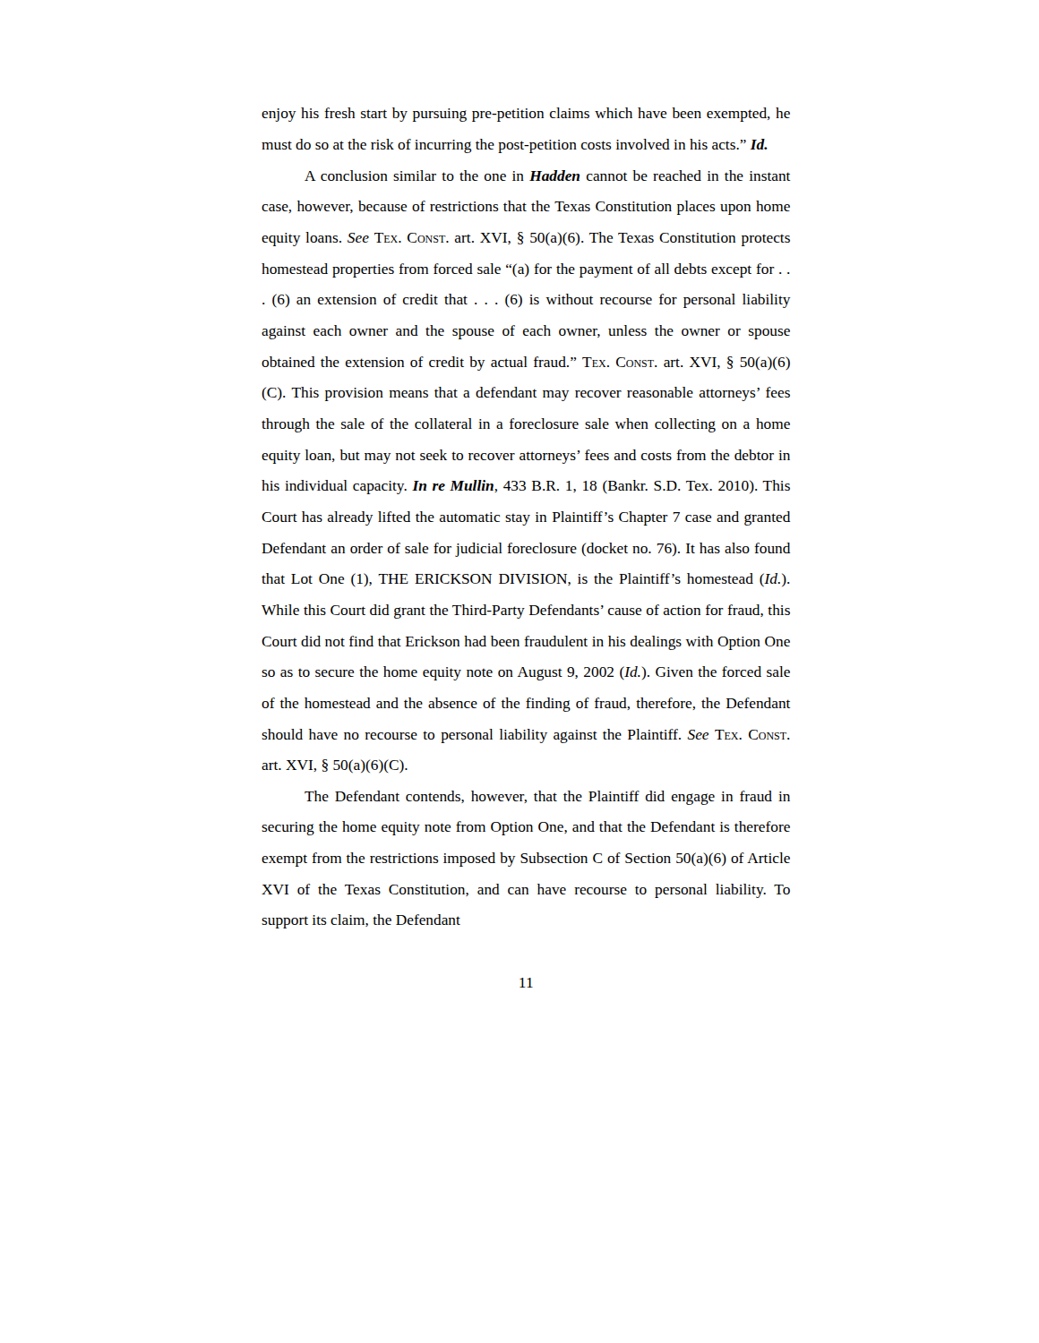enjoy his fresh start by pursuing pre-petition claims which have been exempted, he must do so at the risk of incurring the post-petition costs involved in his acts.” Id.
A conclusion similar to the one in Hadden cannot be reached in the instant case, however, because of restrictions that the Texas Constitution places upon home equity loans. See Tex. Const. art. XVI, § 50(a)(6). The Texas Constitution protects homestead properties from forced sale “(a) for the payment of all debts except for . . . (6) an extension of credit that . . . (6) is without recourse for personal liability against each owner and the spouse of each owner, unless the owner or spouse obtained the extension of credit by actual fraud.” Tex. Const. art. XVI, § 50(a)(6)(C). This provision means that a defendant may recover reasonable attorneys’ fees through the sale of the collateral in a foreclosure sale when collecting on a home equity loan, but may not seek to recover attorneys’ fees and costs from the debtor in his individual capacity. In re Mullin, 433 B.R. 1, 18 (Bankr. S.D. Tex. 2010). This Court has already lifted the automatic stay in Plaintiff’s Chapter 7 case and granted Defendant an order of sale for judicial foreclosure (docket no. 76). It has also found that Lot One (1), THE ERICKSON DIVISION, is the Plaintiff’s homestead (Id.). While this Court did grant the Third-Party Defendants’ cause of action for fraud, this Court did not find that Erickson had been fraudulent in his dealings with Option One so as to secure the home equity note on August 9, 2002 (Id.). Given the forced sale of the homestead and the absence of the finding of fraud, therefore, the Defendant should have no recourse to personal liability against the Plaintiff. See Tex. Const. art. XVI, § 50(a)(6)(C).
The Defendant contends, however, that the Plaintiff did engage in fraud in securing the home equity note from Option One, and that the Defendant is therefore exempt from the restrictions imposed by Subsection C of Section 50(a)(6) of Article XVI of the Texas Constitution, and can have recourse to personal liability. To support its claim, the Defendant
11